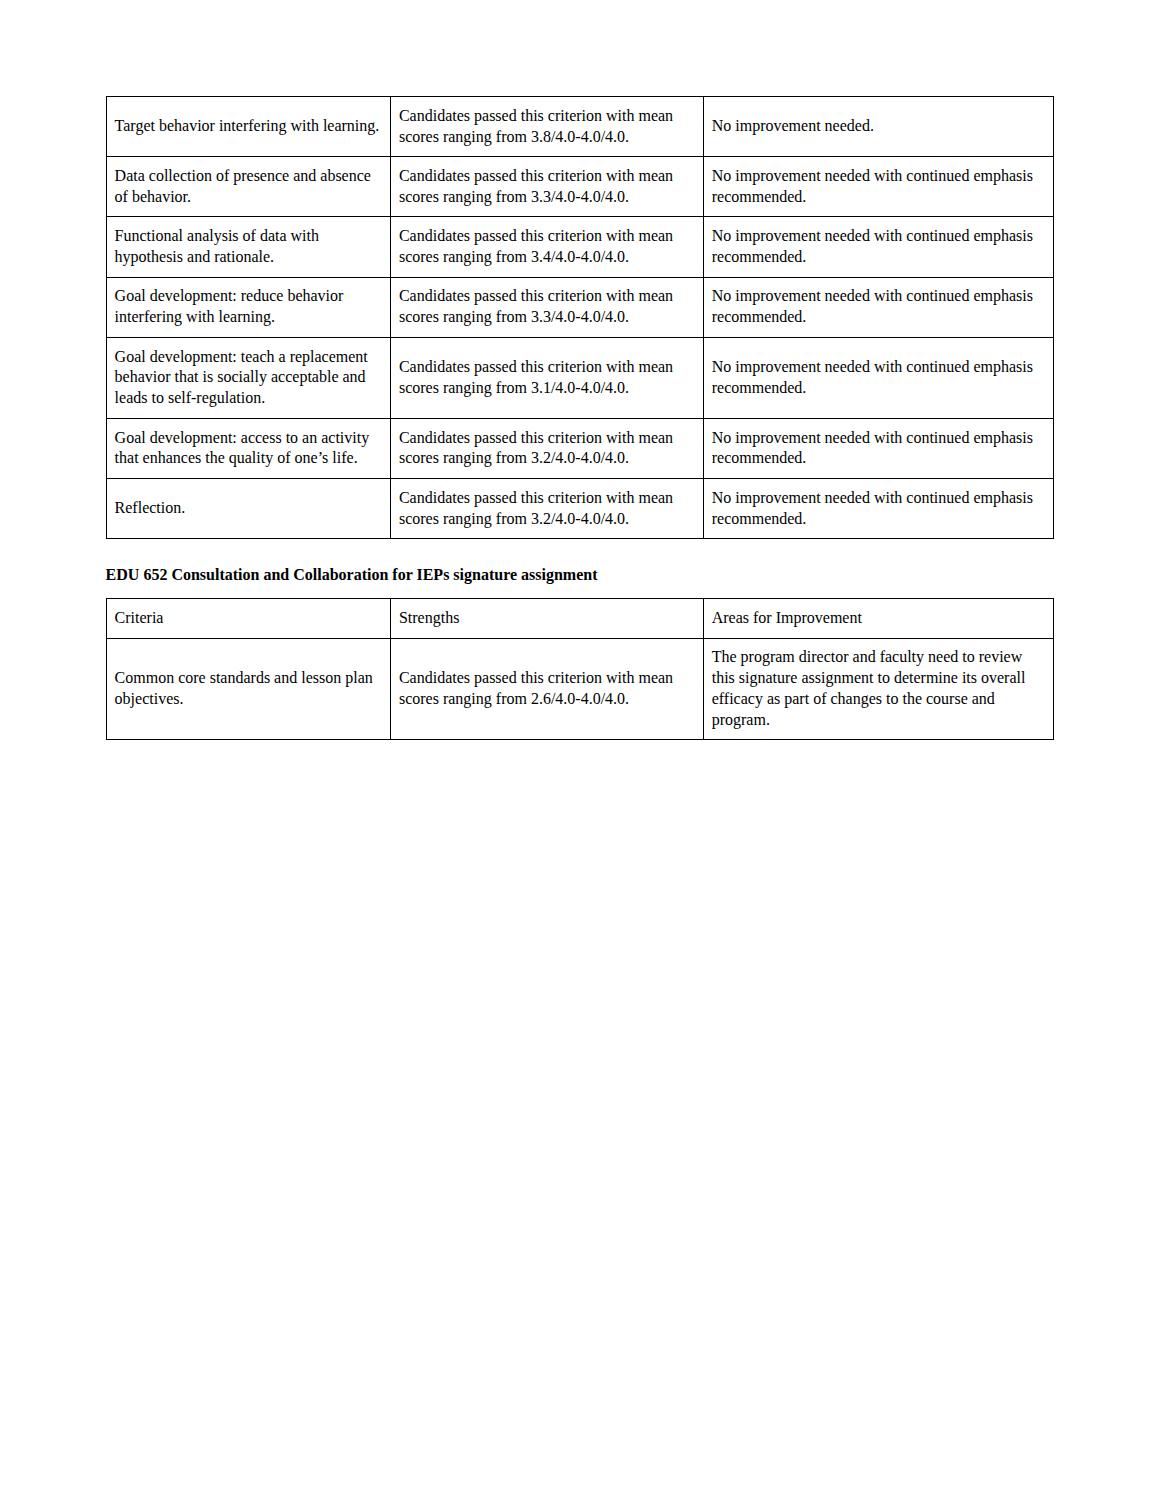| Target behavior interfering with learning. | Candidates passed this criterion with mean scores ranging from 3.8/4.0-4.0/4.0. | No improvement needed. |
| Data collection of presence and absence of behavior. | Candidates passed this criterion with mean scores ranging from 3.3/4.0-4.0/4.0. | No improvement needed with continued emphasis recommended. |
| Functional analysis of data with hypothesis and rationale. | Candidates passed this criterion with mean scores ranging from 3.4/4.0-4.0/4.0. | No improvement needed with continued emphasis recommended. |
| Goal development: reduce behavior interfering with learning. | Candidates passed this criterion with mean scores ranging from 3.3/4.0-4.0/4.0. | No improvement needed with continued emphasis recommended. |
| Goal development: teach a replacement behavior that is socially acceptable and leads to self-regulation. | Candidates passed this criterion with mean scores ranging from 3.1/4.0-4.0/4.0. | No improvement needed with continued emphasis recommended. |
| Goal development: access to an activity that enhances the quality of one’s life. | Candidates passed this criterion with mean scores ranging from 3.2/4.0-4.0/4.0. | No improvement needed with continued emphasis recommended. |
| Reflection. | Candidates passed this criterion with mean scores ranging from 3.2/4.0-4.0/4.0. | No improvement needed with continued emphasis recommended. |
EDU 652 Consultation and Collaboration for IEPs signature assignment
| Criteria | Strengths | Areas for Improvement |
| Common core standards and lesson plan objectives. | Candidates passed this criterion with mean scores ranging from 2.6/4.0-4.0/4.0. | The program director and faculty need to review this signature assignment to determine its overall efficacy as part of changes to the course and program. |